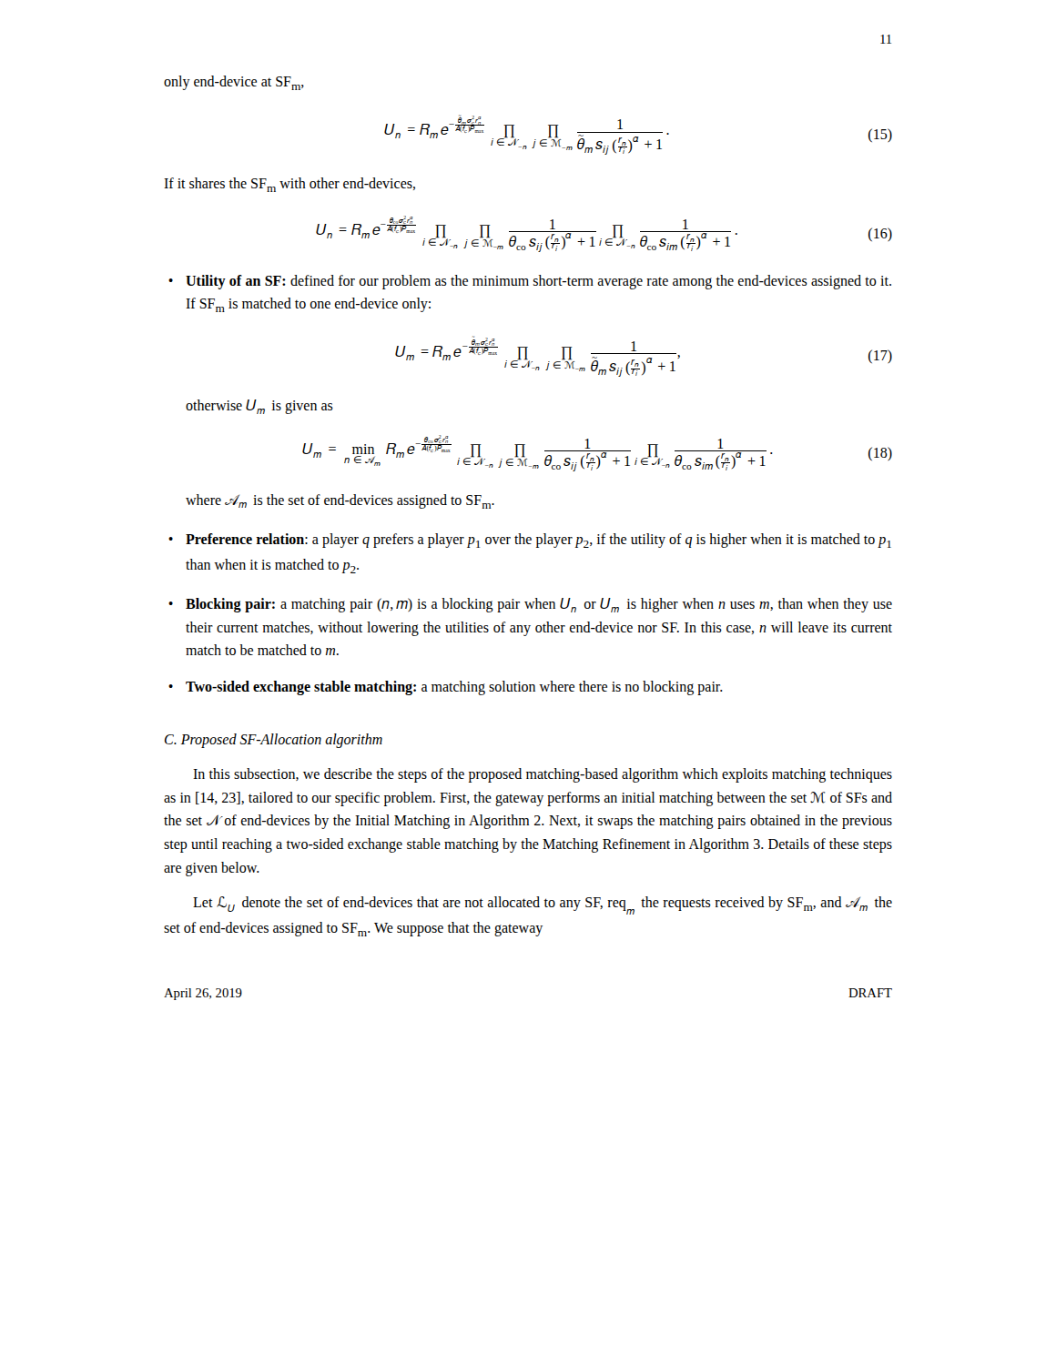11
only end-device at SFm,
Un = Rm e − θ~mσc2rnα A(fc)Pmax ∏i∈𝒩−n ∏j∈ℳ−m 1 θ~m sij (rnri) α +1 . (15)
If it shares the SFm with other end-devices,
Un = Rm e − θcoσc2rnα A(fc)Pmax ∏i∈𝒩−n ∏j∈ℳ−m 1 θco sij (rnri) α +1 ∏i∈𝒩−n 1 θco sim (rnri) α +1 . (16)
Utility of an SF: defined for our problem as the minimum short-term average rate among the end-devices assigned to it. If SFm is matched to one end-device only:
Um = Rm e − θ~mσc2rnα A(fc)Pmax ∏i∈𝒩−n ∏j∈ℳ−m 1 θ~m sij (rnri) α +1 , (17)
otherwise Um is given as
Um = minn∈𝒜m Rm e − θcoσc2rnα A(fc)Pmax ∏i∈𝒩−n ∏j∈ℳ−m 1 θco sij (rnri) α +1 ∏i∈𝒩−n 1 θco sim (rnri) α +1 . (18)
where 𝒜m is the set of end-devices assigned to SFm.
Preference relation: a player q prefers a player p1 over the player p2, if the utility of q is higher when it is matched to p1 than when it is matched to p2.
Blocking pair: a matching pair (n,m) is a blocking pair when Un or Um is higher when n uses m, than when they use their current matches, without lowering the utilities of any other end-device nor SF. In this case, n will leave its current match to be matched to m.
Two-sided exchange stable matching: a matching solution where there is no blocking pair.
C. Proposed SF-Allocation algorithm
In this subsection, we describe the steps of the proposed matching-based algorithm which exploits matching techniques as in [14, 23], tailored to our specific problem. First, the gateway performs an initial matching between the set ℳ of SFs and the set 𝒩 of end-devices by the Initial Matching in Algorithm 2. Next, it swaps the matching pairs obtained in the previous step until reaching a two-sided exchange stable matching by the Matching Refinement in Algorithm 3. Details of these steps are given below.
Let ℒU denote the set of end-devices that are not allocated to any SF, reqm the requests received by SFm, and 𝒜m the set of end-devices assigned to SFm. We suppose that the gateway
April 26, 2019 DRAFT